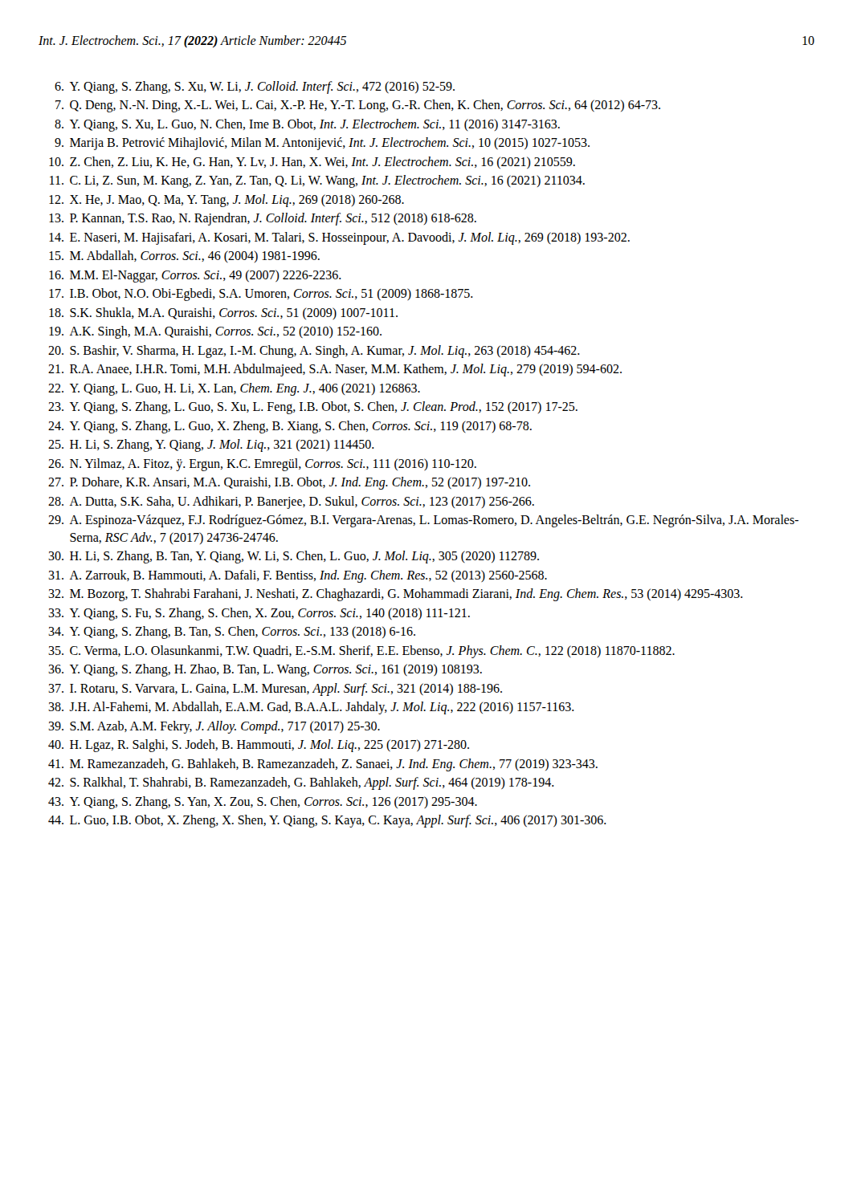Int. J. Electrochem. Sci., 17 (2022) Article Number: 220445
10
Y. Qiang, S. Zhang, S. Xu, W. Li, J. Colloid. Interf. Sci., 472 (2016) 52-59.
Q. Deng, N.-N. Ding, X.-L. Wei, L. Cai, X.-P. He, Y.-T. Long, G.-R. Chen, K. Chen, Corros. Sci., 64 (2012) 64-73.
Y. Qiang, S. Xu, L. Guo, N. Chen, Ime B. Obot, Int. J. Electrochem. Sci., 11 (2016) 3147-3163.
Marija B. Petrović Mihajlović, Milan M. Antonijević, Int. J. Electrochem. Sci., 10 (2015) 1027-1053.
Z. Chen, Z. Liu, K. He, G. Han, Y. Lv, J. Han, X. Wei, Int. J. Electrochem. Sci., 16 (2021) 210559.
C. Li, Z. Sun, M. Kang, Z. Yan, Z. Tan, Q. Li, W. Wang, Int. J. Electrochem. Sci., 16 (2021) 211034.
X. He, J. Mao, Q. Ma, Y. Tang, J. Mol. Liq., 269 (2018) 260-268.
P. Kannan, T.S. Rao, N. Rajendran, J. Colloid. Interf. Sci., 512 (2018) 618-628.
E. Naseri, M. Hajisafari, A. Kosari, M. Talari, S. Hosseinpour, A. Davoodi, J. Mol. Liq., 269 (2018) 193-202.
M. Abdallah, Corros. Sci., 46 (2004) 1981-1996.
M.M. El-Naggar, Corros. Sci., 49 (2007) 2226-2236.
I.B. Obot, N.O. Obi-Egbedi, S.A. Umoren, Corros. Sci., 51 (2009) 1868-1875.
S.K. Shukla, M.A. Quraishi, Corros. Sci., 51 (2009) 1007-1011.
A.K. Singh, M.A. Quraishi, Corros. Sci., 52 (2010) 152-160.
S. Bashir, V. Sharma, H. Lgaz, I.-M. Chung, A. Singh, A. Kumar, J. Mol. Liq., 263 (2018) 454-462.
R.A. Anaee, I.H.R. Tomi, M.H. Abdulmajeed, S.A. Naser, M.M. Kathem, J. Mol. Liq., 279 (2019) 594-602.
Y. Qiang, L. Guo, H. Li, X. Lan, Chem. Eng. J., 406 (2021) 126863.
Y. Qiang, S. Zhang, L. Guo, S. Xu, L. Feng, I.B. Obot, S. Chen, J. Clean. Prod., 152 (2017) 17-25.
Y. Qiang, S. Zhang, L. Guo, X. Zheng, B. Xiang, S. Chen, Corros. Sci., 119 (2017) 68-78.
H. Li, S. Zhang, Y. Qiang, J. Mol. Liq., 321 (2021) 114450.
N. Yilmaz, A. Fitoz, ÿ. Ergun, K.C. Emregül, Corros. Sci., 111 (2016) 110-120.
P. Dohare, K.R. Ansari, M.A. Quraishi, I.B. Obot, J. Ind. Eng. Chem., 52 (2017) 197-210.
A. Dutta, S.K. Saha, U. Adhikari, P. Banerjee, D. Sukul, Corros. Sci., 123 (2017) 256-266.
A. Espinoza-Vázquez, F.J. Rodríguez-Gómez, B.I. Vergara-Arenas, L. Lomas-Romero, D. Angeles-Beltrán, G.E. Negrón-Silva, J.A. Morales-Serna, RSC Adv., 7 (2017) 24736-24746.
H. Li, S. Zhang, B. Tan, Y. Qiang, W. Li, S. Chen, L. Guo, J. Mol. Liq., 305 (2020) 112789.
A. Zarrouk, B. Hammouti, A. Dafali, F. Bentiss, Ind. Eng. Chem. Res., 52 (2013) 2560-2568.
M. Bozorg, T. Shahrabi Farahani, J. Neshati, Z. Chaghazardi, G. Mohammadi Ziarani, Ind. Eng. Chem. Res., 53 (2014) 4295-4303.
Y. Qiang, S. Fu, S. Zhang, S. Chen, X. Zou, Corros. Sci., 140 (2018) 111-121.
Y. Qiang, S. Zhang, B. Tan, S. Chen, Corros. Sci., 133 (2018) 6-16.
C. Verma, L.O. Olasunkanmi, T.W. Quadri, E.-S.M. Sherif, E.E. Ebenso, J. Phys. Chem. C., 122 (2018) 11870-11882.
Y. Qiang, S. Zhang, H. Zhao, B. Tan, L. Wang, Corros. Sci., 161 (2019) 108193.
I. Rotaru, S. Varvara, L. Gaina, L.M. Muresan, Appl. Surf. Sci., 321 (2014) 188-196.
J.H. Al-Fahemi, M. Abdallah, E.A.M. Gad, B.A.A.L. Jahdaly, J. Mol. Liq., 222 (2016) 1157-1163.
S.M. Azab, A.M. Fekry, J. Alloy. Compd., 717 (2017) 25-30.
H. Lgaz, R. Salghi, S. Jodeh, B. Hammouti, J. Mol. Liq., 225 (2017) 271-280.
M. Ramezanzadeh, G. Bahlakeh, B. Ramezanzadeh, Z. Sanaei, J. Ind. Eng. Chem., 77 (2019) 323-343.
S. Ralkhal, T. Shahrabi, B. Ramezanzadeh, G. Bahlakeh, Appl. Surf. Sci., 464 (2019) 178-194.
Y. Qiang, S. Zhang, S. Yan, X. Zou, S. Chen, Corros. Sci., 126 (2017) 295-304.
L. Guo, I.B. Obot, X. Zheng, X. Shen, Y. Qiang, S. Kaya, C. Kaya, Appl. Surf. Sci., 406 (2017) 301-306.